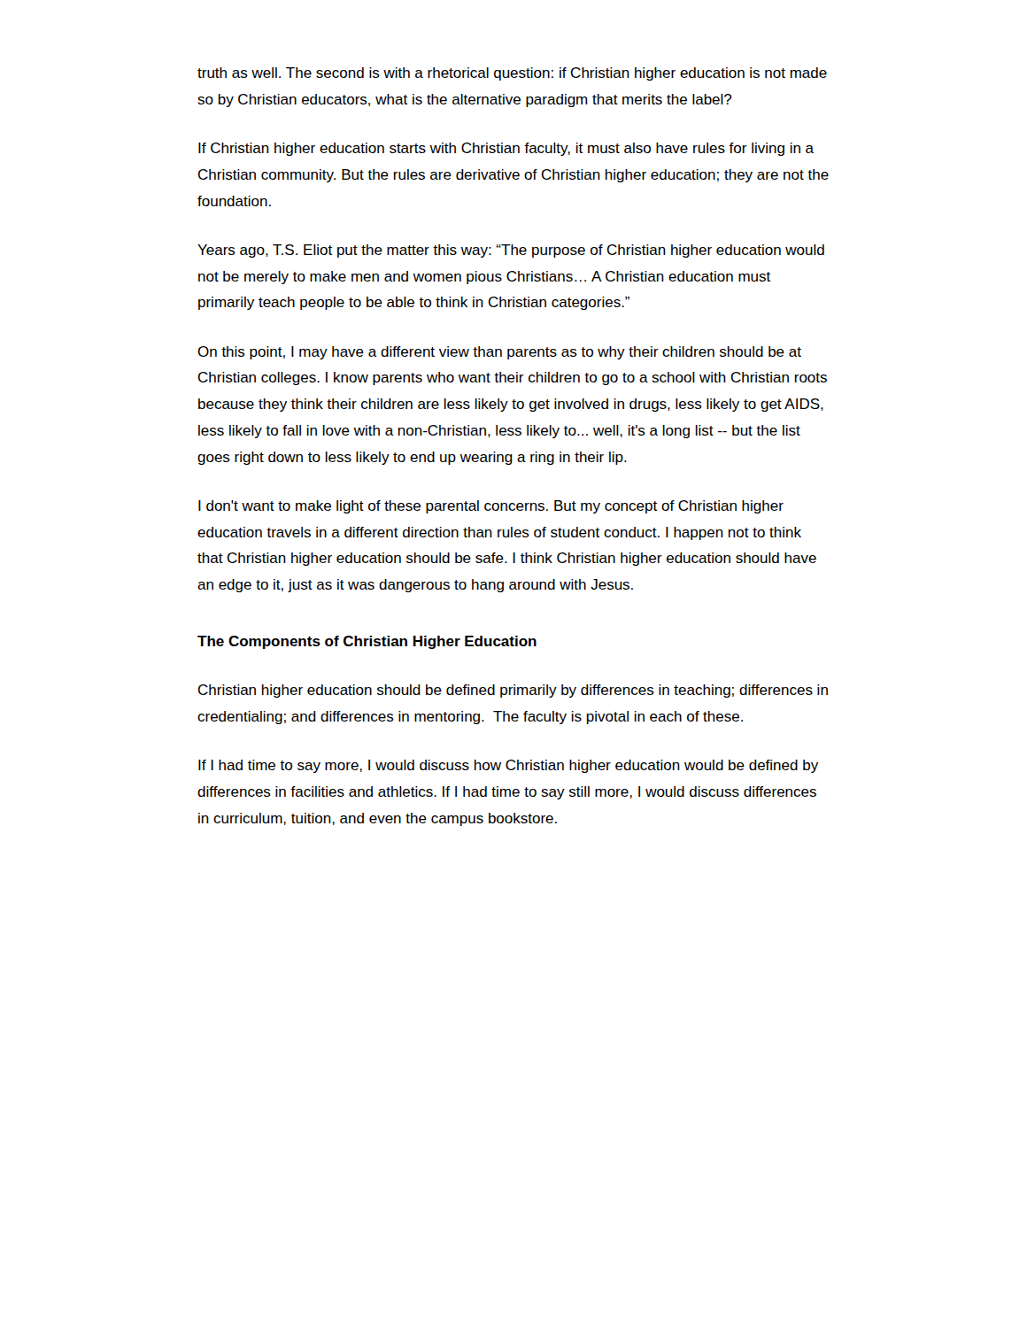truth as well. The second is with a rhetorical question: if Christian higher education is not made so by Christian educators, what is the alternative paradigm that merits the label?
If Christian higher education starts with Christian faculty, it must also have rules for living in a Christian community. But the rules are derivative of Christian higher education; they are not the foundation.
Years ago, T.S. Eliot put the matter this way: “The purpose of Christian higher education would not be merely to make men and women pious Christians… A Christian education must primarily teach people to be able to think in Christian categories.”
On this point, I may have a different view than parents as to why their children should be at Christian colleges. I know parents who want their children to go to a school with Christian roots because they think their children are less likely to get involved in drugs, less likely to get AIDS, less likely to fall in love with a non-Christian, less likely to... well, it's a long list -- but the list goes right down to less likely to end up wearing a ring in their lip.
I don't want to make light of these parental concerns. But my concept of Christian higher education travels in a different direction than rules of student conduct. I happen not to think that Christian higher education should be safe. I think Christian higher education should have an edge to it, just as it was dangerous to hang around with Jesus.
The Components of Christian Higher Education
Christian higher education should be defined primarily by differences in teaching; differences in credentialing; and differences in mentoring. The faculty is pivotal in each of these.
If I had time to say more, I would discuss how Christian higher education would be defined by differences in facilities and athletics. If I had time to say still more, I would discuss differences in curriculum, tuition, and even the campus bookstore.